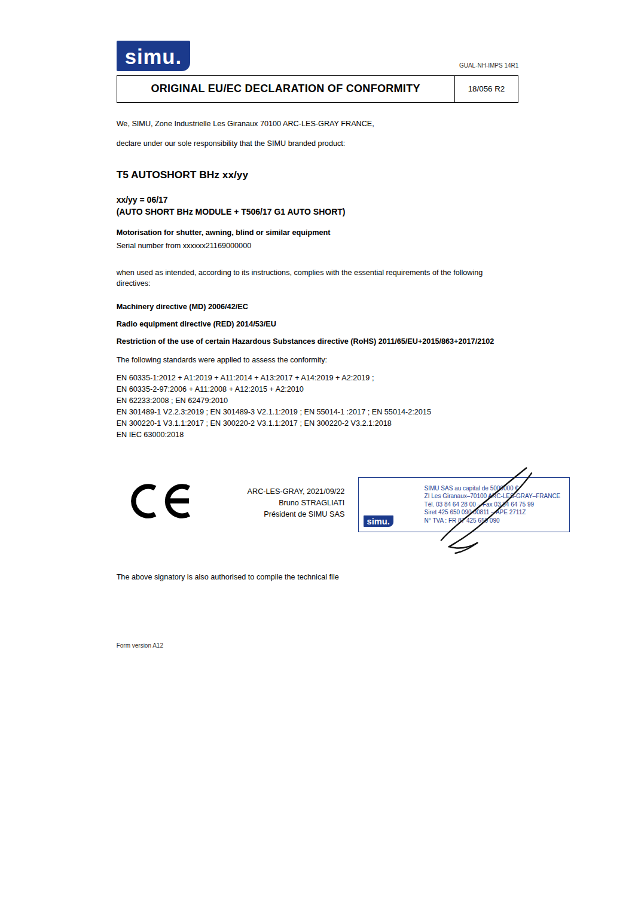simu.
GUAL-NH-IMPS 14R1
ORIGINAL EU/EC DECLARATION OF CONFORMITY
18/056 R2
We, SIMU, Zone Industrielle Les Giranaux 70100 ARC-LES-GRAY FRANCE,
declare under our sole responsibility that the SIMU branded product:
T5 AUTOSHORT BHz xx/yy
xx/yy = 06/17
(AUTO SHORT BHz MODULE + T506/17 G1 AUTO SHORT)
Motorisation for shutter, awning, blind or similar equipment
Serial number from xxxxxx21169000000
when used as intended, according to its instructions, complies with the essential requirements of the following directives:
Machinery directive (MD) 2006/42/EC
Radio equipment directive (RED) 2014/53/EU
Restriction of the use of certain Hazardous Substances directive (RoHS) 2011/65/EU+2015/863+2017/2102
The following standards were applied to assess the conformity:
EN 60335‑1:2012 + A1:2019 + A11:2014 + A13:2017 + A14:2019 + A2:2019 ;
EN 60335‑2‑97:2006 + A11:2008 + A12:2015 + A2:2010
EN 62233:2008 ; EN 62479:2010
EN 301489‑1 V2.2.3:2019 ; EN 301489‑3 V2.1.1:2019 ; EN 55014‑1 :2017 ; EN 55014‑2:2015
EN 300220‑1 V3.1.1:2017 ; EN 300220‑2 V3.1.1:2017 ; EN 300220‑2 V3.2.1:2018
EN IEC 63000:2018
ARC-LES-GRAY, 2021/09/22
Bruno STRAGLIATI
Président de SIMU SAS
simu.
SIMU SAS au capital de 5000000 €
ZI Les Giranaux–70100 ARC-LES-GRAY–FRANCE
Tél. 03 84 64 28 00 – Fax 03 84 64 75 99
Siret 425 650 090 00811 – APE 2711Z
N° TVA : FR 87 425 650 090
The above signatory is also authorised to compile the technical file
Form version A12